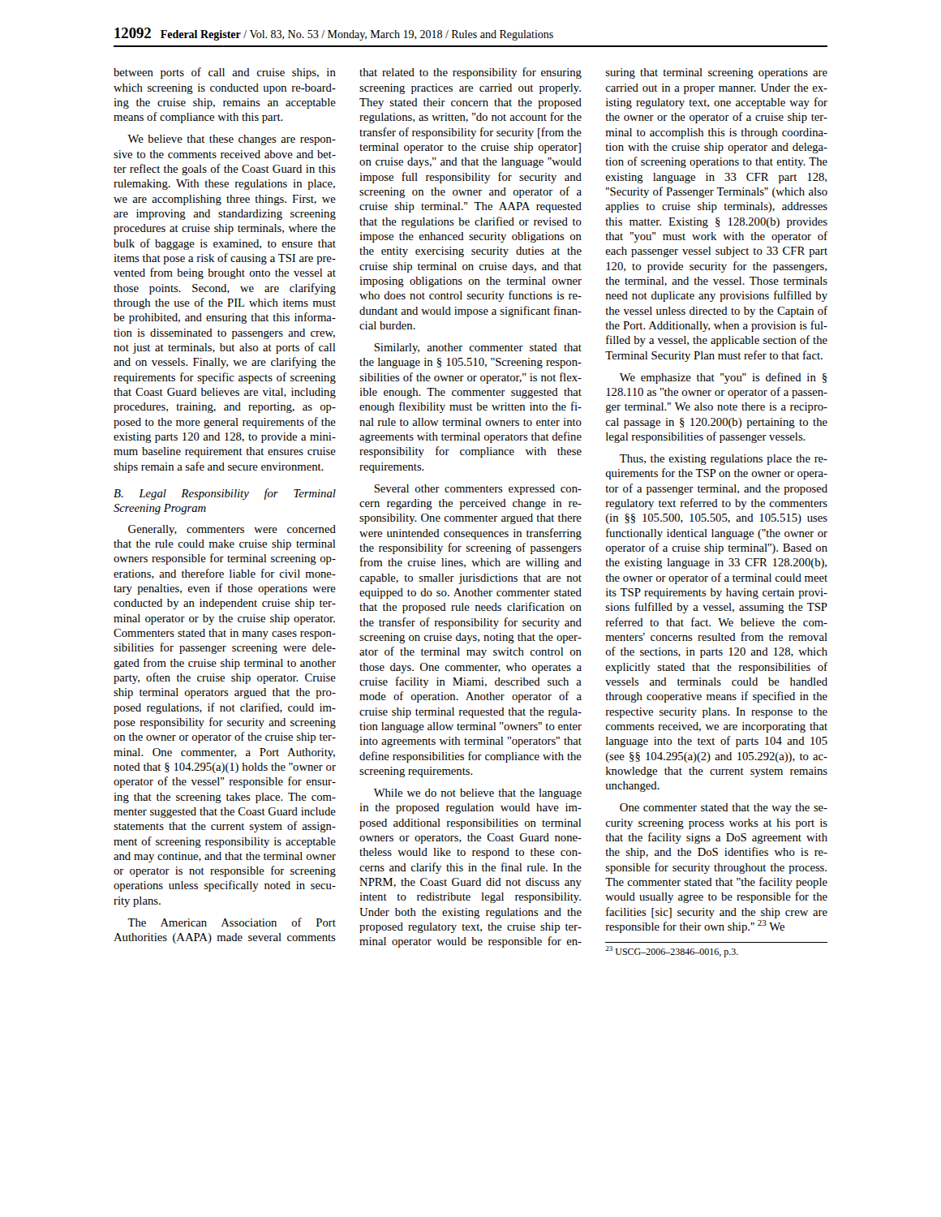12092 Federal Register / Vol. 83, No. 53 / Monday, March 19, 2018 / Rules and Regulations
between ports of call and cruise ships, in which screening is conducted upon re-boarding the cruise ship, remains an acceptable means of compliance with this part.
We believe that these changes are responsive to the comments received above and better reflect the goals of the Coast Guard in this rulemaking. With these regulations in place, we are accomplishing three things. First, we are improving and standardizing screening procedures at cruise ship terminals, where the bulk of baggage is examined, to ensure that items that pose a risk of causing a TSI are prevented from being brought onto the vessel at those points. Second, we are clarifying through the use of the PIL which items must be prohibited, and ensuring that this information is disseminated to passengers and crew, not just at terminals, but also at ports of call and on vessels. Finally, we are clarifying the requirements for specific aspects of screening that Coast Guard believes are vital, including procedures, training, and reporting, as opposed to the more general requirements of the existing parts 120 and 128, to provide a minimum baseline requirement that ensures cruise ships remain a safe and secure environment.
B. Legal Responsibility for Terminal Screening Program
Generally, commenters were concerned that the rule could make cruise ship terminal owners responsible for terminal screening operations, and therefore liable for civil monetary penalties, even if those operations were conducted by an independent cruise ship terminal operator or by the cruise ship operator. Commenters stated that in many cases responsibilities for passenger screening were delegated from the cruise ship terminal to another party, often the cruise ship operator. Cruise ship terminal operators argued that the proposed regulations, if not clarified, could impose responsibility for security and screening on the owner or operator of the cruise ship terminal. One commenter, a Port Authority, noted that § 104.295(a)(1) holds the ''owner or operator of the vessel'' responsible for ensuring that the screening takes place. The commenter suggested that the Coast Guard include statements that the current system of assignment of screening responsibility is acceptable and may continue, and that the terminal owner or operator is not responsible for screening operations unless specifically noted in security plans.
The American Association of Port Authorities (AAPA) made several comments that related to the responsibility for ensuring screening practices are carried out properly. They stated their concern that the proposed regulations, as written, ''do not account for the transfer of responsibility for security [from the terminal operator to the cruise ship operator] on cruise days,'' and that the language ''would impose full responsibility for security and screening on the owner and operator of a cruise ship terminal.'' The AAPA requested that the regulations be clarified or revised to impose the enhanced security obligations on the entity exercising security duties at the cruise ship terminal on cruise days, and that imposing obligations on the terminal owner who does not control security functions is redundant and would impose a significant financial burden.
Similarly, another commenter stated that the language in § 105.510, ''Screening responsibilities of the owner or operator,'' is not flexible enough. The commenter suggested that enough flexibility must be written into the final rule to allow terminal owners to enter into agreements with terminal operators that define responsibility for compliance with these requirements.
Several other commenters expressed concern regarding the perceived change in responsibility. One commenter argued that there were unintended consequences in transferring the responsibility for screening of passengers from the cruise lines, which are willing and capable, to smaller jurisdictions that are not equipped to do so. Another commenter stated that the proposed rule needs clarification on the transfer of responsibility for security and screening on cruise days, noting that the operator of the terminal may switch control on those days. One commenter, who operates a cruise facility in Miami, described such a mode of operation. Another operator of a cruise ship terminal requested that the regulation language allow terminal ''owners'' to enter into agreements with terminal ''operators'' that define responsibilities for compliance with the screening requirements.
While we do not believe that the language in the proposed regulation would have imposed additional responsibilities on terminal owners or operators, the Coast Guard nonetheless would like to respond to these concerns and clarify this in the final rule. In the NPRM, the Coast Guard did not discuss any intent to redistribute legal responsibility. Under both the existing regulations and the proposed regulatory text, the cruise ship terminal operator would be responsible for ensuring that terminal screening operations are carried out in a proper manner. Under the existing regulatory text, one acceptable way for the owner or the operator of a cruise ship terminal to accomplish this is through coordination with the cruise ship operator and delegation of screening operations to that entity. The existing language in 33 CFR part 128, ''Security of Passenger Terminals'' (which also applies to cruise ship terminals), addresses this matter. Existing § 128.200(b) provides that ''you'' must work with the operator of each passenger vessel subject to 33 CFR part 120, to provide security for the passengers, the terminal, and the vessel. Those terminals need not duplicate any provisions fulfilled by the vessel unless directed to by the Captain of the Port. Additionally, when a provision is fulfilled by a vessel, the applicable section of the Terminal Security Plan must refer to that fact.
We emphasize that ''you'' is defined in § 128.110 as ''the owner or operator of a passenger terminal.'' We also note there is a reciprocal passage in § 120.200(b) pertaining to the legal responsibilities of passenger vessels.
Thus, the existing regulations place the requirements for the TSP on the owner or operator of a passenger terminal, and the proposed regulatory text referred to by the commenters (in §§ 105.500, 105.505, and 105.515) uses functionally identical language (''the owner or operator of a cruise ship terminal''). Based on the existing language in 33 CFR 128.200(b), the owner or operator of a terminal could meet its TSP requirements by having certain provisions fulfilled by a vessel, assuming the TSP referred to that fact. We believe the commenters' concerns resulted from the removal of the sections, in parts 120 and 128, which explicitly stated that the responsibilities of vessels and terminals could be handled through cooperative means if specified in the respective security plans. In response to the comments received, we are incorporating that language into the text of parts 104 and 105 (see §§ 104.295(a)(2) and 105.292(a)), to acknowledge that the current system remains unchanged.
One commenter stated that the way the security screening process works at his port is that the facility signs a DoS agreement with the ship, and the DoS identifies who is responsible for security throughout the process. The commenter stated that ''the facility people would usually agree to be responsible for the facilities [sic] security and the ship crew are responsible for their own ship.'' 23 We
23 USCG–2006–23846–0016, p.3.